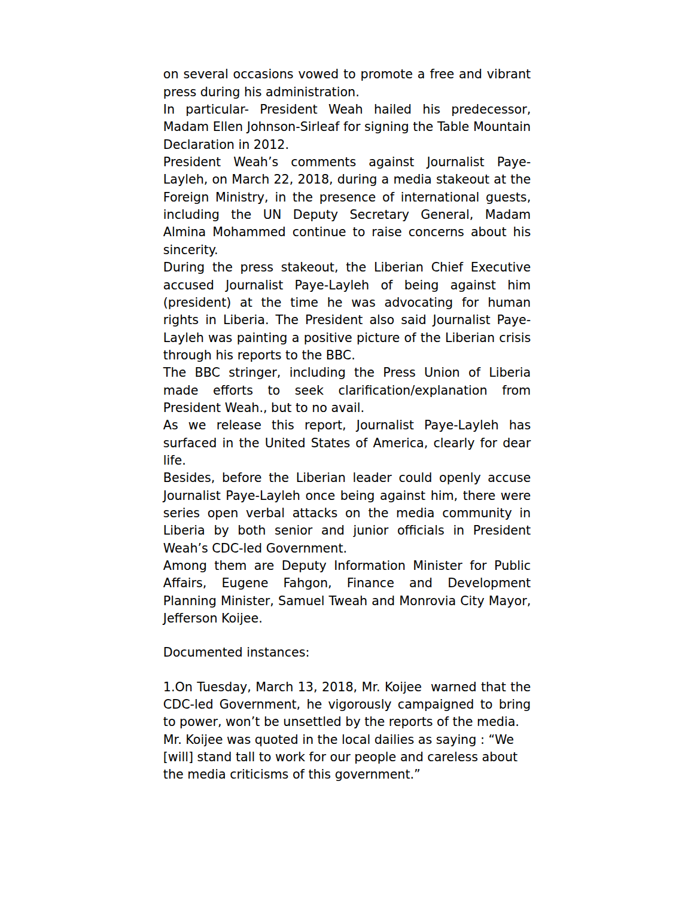on several occasions vowed to promote a free and vibrant press during his administration.
In particular- President Weah hailed his predecessor, Madam Ellen Johnson-Sirleaf for signing the Table Mountain Declaration in 2012.
President Weah’s comments against Journalist Paye-Layleh, on March 22, 2018, during a media stakeout at the Foreign Ministry, in the presence of international guests, including the UN Deputy Secretary General, Madam Almina Mohammed continue to raise concerns about his sincerity.
During the press stakeout, the Liberian Chief Executive accused Journalist Paye-Layleh of being against him (president) at the time he was advocating for human rights in Liberia. The President also said Journalist Paye-Layleh was painting a positive picture of the Liberian crisis through his reports to the BBC.
The BBC stringer, including the Press Union of Liberia made efforts to seek clarification/explanation from President Weah., but to no avail.
As we release this report, Journalist Paye-Layleh has surfaced in the United States of America, clearly for dear life.
Besides, before the Liberian leader could openly accuse Journalist Paye-Layleh once being against him, there were series open verbal attacks on the media community in Liberia by both senior and junior officials in President Weah’s CDC-led Government.
Among them are Deputy Information Minister for Public Affairs, Eugene Fahgon, Finance and Development Planning Minister, Samuel Tweah and Monrovia City Mayor, Jefferson Koijee.
Documented instances:
1.On Tuesday, March 13, 2018, Mr. Koijee warned that the CDC-led Government, he vigorously campaigned to bring to power, won’t be unsettled by the reports of the media.
Mr. Koijee was quoted in the local dailies as saying : “We [will] stand tall to work for our people and careless about the media criticisms of this government.”